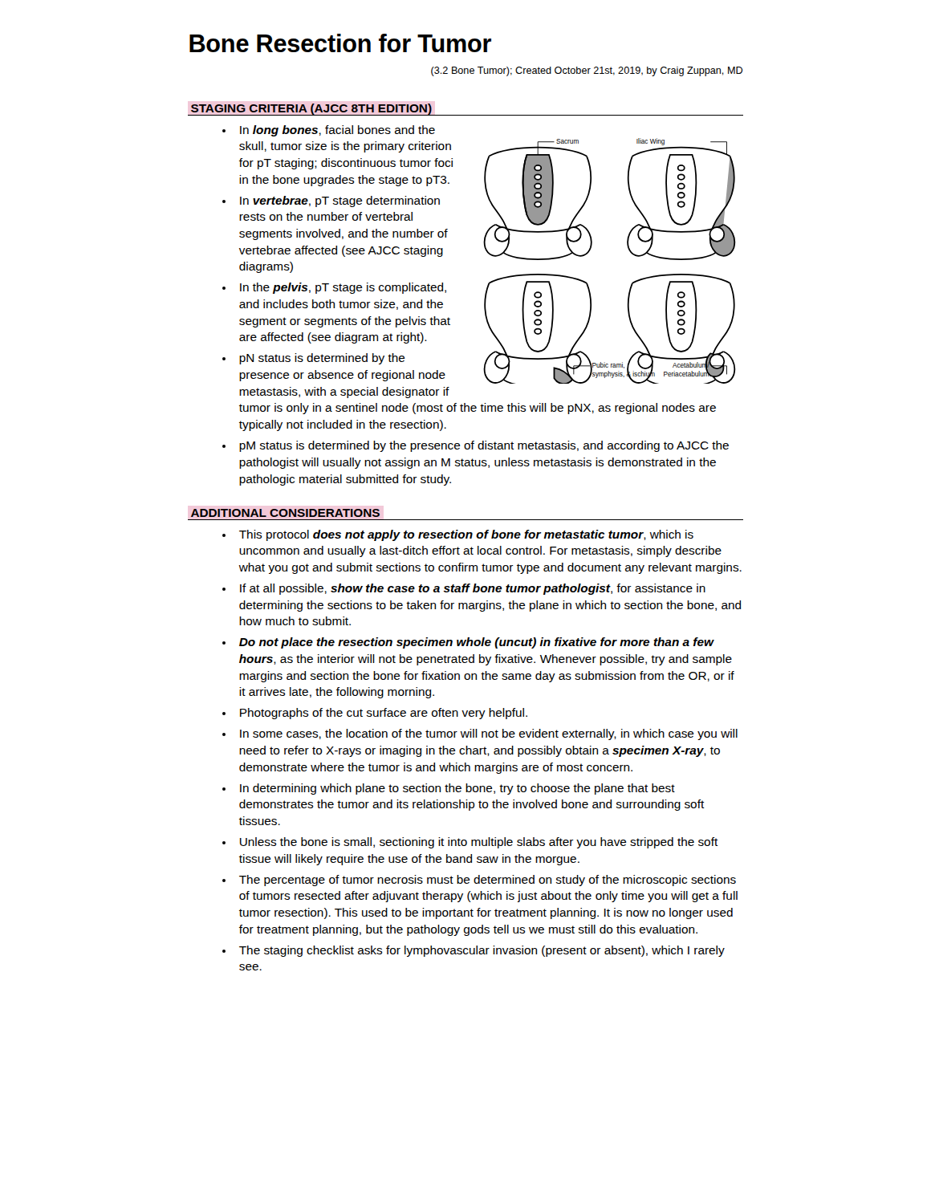Bone Resection for Tumor
(3.2 Bone Tumor); Created October 21st, 2019, by Craig Zuppan, MD
STAGING CRITERIA (AJCC 8TH EDITION)
Sacrum Iliac Wing Pubic rami, symphysis, & ischium Acetabulum/ Periacetabulum
In long bones, facial bones and the skull, tumor size is the primary criterion for pT staging; discontinuous tumor foci in the bone upgrades the stage to pT3.
In vertebrae, pT stage determination rests on the number of vertebral segments involved, and the number of vertebrae affected (see AJCC staging diagrams)
In the pelvis, pT stage is complicated, and includes both tumor size, and the segment or segments of the pelvis that are affected (see diagram at right).
pN status is determined by the presence or absence of regional node metastasis, with a special designator if tumor is only in a sentinel node (most of the time this will be pNX, as regional nodes are typically not included in the resection).
pM status is determined by the presence of distant metastasis, and according to AJCC the pathologist will usually not assign an M status, unless metastasis is demonstrated in the pathologic material submitted for study.
ADDITIONAL CONSIDERATIONS
This protocol does not apply to resection of bone for metastatic tumor, which is uncommon and usually a last-ditch effort at local control. For metastasis, simply describe what you got and submit sections to confirm tumor type and document any relevant margins.
If at all possible, show the case to a staff bone tumor pathologist, for assistance in determining the sections to be taken for margins, the plane in which to section the bone, and how much to submit.
Do not place the resection specimen whole (uncut) in fixative for more than a few hours, as the interior will not be penetrated by fixative. Whenever possible, try and sample margins and section the bone for fixation on the same day as submission from the OR, or if it arrives late, the following morning.
Photographs of the cut surface are often very helpful.
In some cases, the location of the tumor will not be evident externally, in which case you will need to refer to X-rays or imaging in the chart, and possibly obtain a specimen X-ray, to demonstrate where the tumor is and which margins are of most concern.
In determining which plane to section the bone, try to choose the plane that best demonstrates the tumor and its relationship to the involved bone and surrounding soft tissues.
Unless the bone is small, sectioning it into multiple slabs after you have stripped the soft tissue will likely require the use of the band saw in the morgue.
The percentage of tumor necrosis must be determined on study of the microscopic sections of tumors resected after adjuvant therapy (which is just about the only time you will get a full tumor resection). This used to be important for treatment planning. It is now no longer used for treatment planning, but the pathology gods tell us we must still do this evaluation.
The staging checklist asks for lymphovascular invasion (present or absent), which I rarely see.